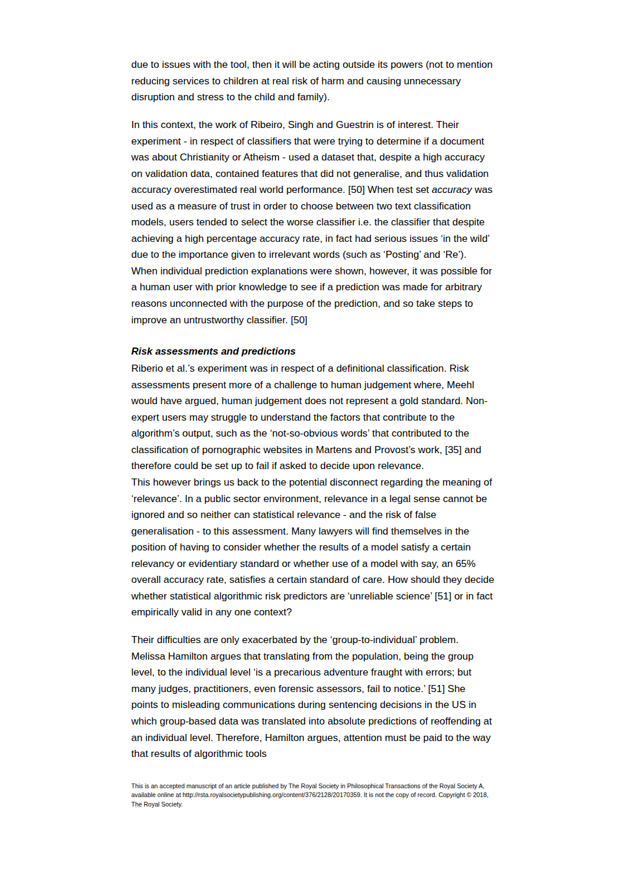due to issues with the tool, then it will be acting outside its powers (not to mention reducing services to children at real risk of harm and causing unnecessary disruption and stress to the child and family).
In this context, the work of Ribeiro, Singh and Guestrin is of interest. Their experiment - in respect of classifiers that were trying to determine if a document was about Christianity or Atheism - used a dataset that, despite a high accuracy on validation data, contained features that did not generalise, and thus validation accuracy overestimated real world performance. [50] When test set accuracy was used as a measure of trust in order to choose between two text classification models, users tended to select the worse classifier i.e. the classifier that despite achieving a high percentage accuracy rate, in fact had serious issues ‘in the wild’ due to the importance given to irrelevant words (such as ‘Posting’ and ‘Re’). When individual prediction explanations were shown, however, it was possible for a human user with prior knowledge to see if a prediction was made for arbitrary reasons unconnected with the purpose of the prediction, and so take steps to improve an untrustworthy classifier. [50]
Risk assessments and predictions
Riberio et al.’s experiment was in respect of a definitional classification. Risk assessments present more of a challenge to human judgement where, Meehl would have argued, human judgement does not represent a gold standard. Non-expert users may struggle to understand the factors that contribute to the algorithm’s output, such as the ‘not-so-obvious words’ that contributed to the classification of pornographic websites in Martens and Provost’s work, [35] and therefore could be set up to fail if asked to decide upon relevance.
This however brings us back to the potential disconnect regarding the meaning of ‘relevance’. In a public sector environment, relevance in a legal sense cannot be ignored and so neither can statistical relevance - and the risk of false generalisation - to this assessment. Many lawyers will find themselves in the position of having to consider whether the results of a model satisfy a certain relevancy or evidentiary standard or whether use of a model with say, an 65% overall accuracy rate, satisfies a certain standard of care. How should they decide whether statistical algorithmic risk predictors are ‘unreliable science’ [51] or in fact empirically valid in any one context?
Their difficulties are only exacerbated by the ‘group-to-individual’ problem. Melissa Hamilton argues that translating from the population, being the group level, to the individual level ‘is a precarious adventure fraught with errors; but many judges, practitioners, even forensic assessors, fail to notice.’ [51] She points to misleading communications during sentencing decisions in the US in which group-based data was translated into absolute predictions of reoffending at an individual level. Therefore, Hamilton argues, attention must be paid to the way that results of algorithmic tools
This is an accepted manuscript of an article published by The Royal Society in Philosophical Transactions of the Royal Society A, available online at http://rsta.royalsocietypublishing.org/content/376/2128/20170359. It is not the copy of record. Copyright © 2018, The Royal Society.